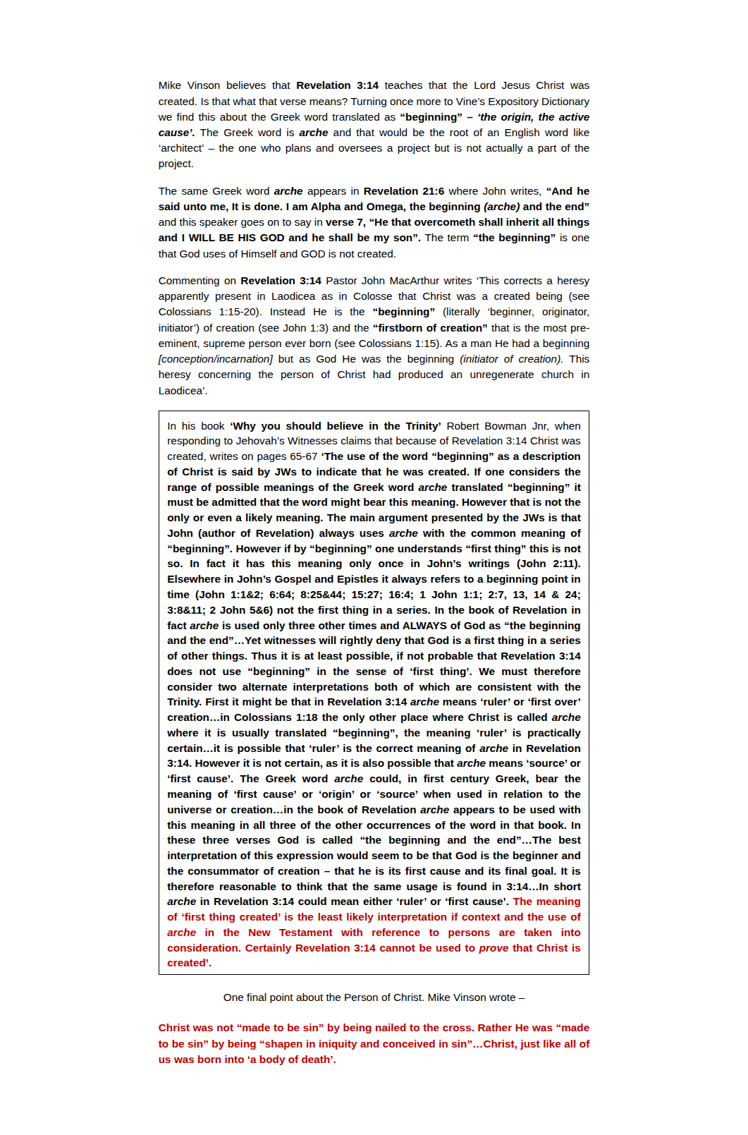Mike Vinson believes that Revelation 3:14 teaches that the Lord Jesus Christ was created. Is that what that verse means? Turning once more to Vine’s Expository Dictionary we find this about the Greek word translated as “beginning” – ‘the origin, the active cause’. The Greek word is arche and that would be the root of an English word like ‘architect’ – the one who plans and oversees a project but is not actually a part of the project.
The same Greek word arche appears in Revelation 21:6 where John writes, “And he said unto me, It is done. I am Alpha and Omega, the beginning (arche) and the end” and this speaker goes on to say in verse 7, “He that overcometh shall inherit all things and I WILL BE HIS GOD and he shall be my son”. The term “the beginning” is one that God uses of Himself and GOD is not created.
Commenting on Revelation 3:14 Pastor John MacArthur writes ‘This corrects a heresy apparently present in Laodicea as in Colosse that Christ was a created being (see Colossians 1:15-20). Instead He is the “beginning” (literally ‘beginner, originator, initiator’) of creation (see John 1:3) and the “firstborn of creation” that is the most pre-eminent, supreme person ever born (see Colossians 1:15). As a man He had a beginning [conception/incarnation] but as God He was the beginning (initiator of creation). This heresy concerning the person of Christ had produced an unregenerate church in Laodicea’.
In his book ‘Why you should believe in the Trinity’ Robert Bowman Jnr, when responding to Jehovah’s Witnesses claims that because of Revelation 3:14 Christ was created, writes on pages 65-67 ‘The use of the word “beginning” as a description of Christ is said by JWs to indicate that he was created. If one considers the range of possible meanings of the Greek word arche translated “beginning” it must be admitted that the word might bear this meaning. However that is not the only or even a likely meaning. The main argument presented by the JWs is that John (author of Revelation) always uses arche with the common meaning of “beginning”. However if by “beginning” one understands “first thing” this is not so. In fact it has this meaning only once in John’s writings (John 2:11). Elsewhere in John’s Gospel and Epistles it always refers to a beginning point in time (John 1:1&2; 6:64; 8:25&44; 15:27; 16:4; 1 John 1:1; 2:7, 13, 14 & 24; 3:8&11; 2 John 5&6) not the first thing in a series. In the book of Revelation in fact arche is used only three other times and ALWAYS of God as “the beginning and the end”…Yet witnesses will rightly deny that God is a first thing in a series of other things. Thus it is at least possible, if not probable that Revelation 3:14 does not use “beginning” in the sense of ‘first thing’. We must therefore consider two alternate interpretations both of which are consistent with the Trinity. First it might be that in Revelation 3:14 arche means ‘ruler’ or ‘first over’ creation…in Colossians 1:18 the only other place where Christ is called arche where it is usually translated “beginning”, the meaning ‘ruler’ is practically certain…it is possible that ‘ruler’ is the correct meaning of arche in Revelation 3:14. However it is not certain, as it is also possible that arche means ‘source’ or ‘first cause’. The Greek word arche could, in first century Greek, bear the meaning of ‘first cause’ or ‘origin’ or ‘source’ when used in relation to the universe or creation…in the book of Revelation arche appears to be used with this meaning in all three of the other occurrences of the word in that book. In these three verses God is called “the beginning and the end”…The best interpretation of this expression would seem to be that God is the beginner and the consummator of creation – that he is its first cause and its final goal. It is therefore reasonable to think that the same usage is found in 3:14…In short arche in Revelation 3:14 could mean either ‘ruler’ or ‘first cause’. The meaning of ‘first thing created’ is the least likely interpretation if context and the use of arche in the New Testament with reference to persons are taken into consideration. Certainly Revelation 3:14 cannot be used to prove that Christ is created’.
One final point about the Person of Christ. Mike Vinson wrote –
Christ was not “made to be sin” by being nailed to the cross. Rather He was “made to be sin” by being “shapen in iniquity and conceived in sin”…Christ, just like all of us was born into ‘a body of death’.